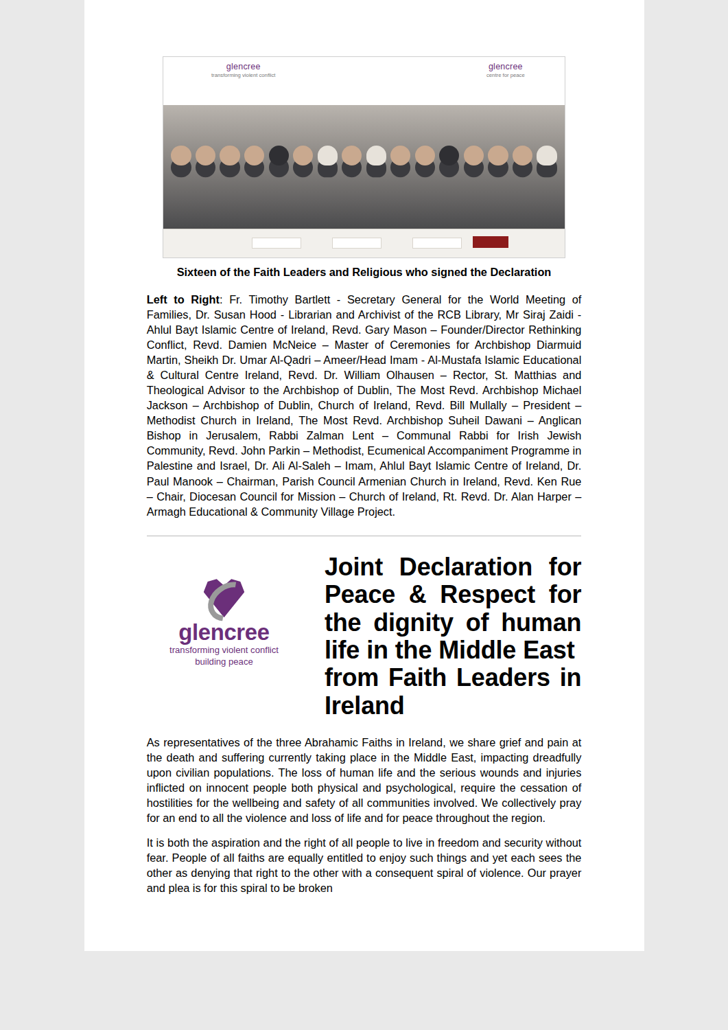glencreetransforming violent conflict
glencreecentre for peace
Sixteen of the Faith Leaders and Religious who signed the Declaration
Left to Right: Fr. Timothy Bartlett - Secretary General for the World Meeting of Families, Dr. Susan Hood - Librarian and Archivist of the RCB Library, Mr Siraj Zaidi - Ahlul Bayt Islamic Centre of Ireland, Revd. Gary Mason – Founder/Director Rethinking Conflict, Revd. Damien McNeice – Master of Ceremonies for Archbishop Diarmuid Martin, Sheikh Dr. Umar Al-Qadri – Ameer/Head Imam - Al-Mustafa Islamic Educational & Cultural Centre Ireland, Revd. Dr. William Olhausen – Rector, St. Matthias and Theological Advisor to the Archbishop of Dublin, The Most Revd. Archbishop Michael Jackson – Archbishop of Dublin, Church of Ireland, Revd. Bill Mullally – President – Methodist Church in Ireland, The Most Revd. Archbishop Suheil Dawani – Anglican Bishop in Jerusalem, Rabbi Zalman Lent – Communal Rabbi for Irish Jewish Community, Revd. John Parkin – Methodist, Ecumenical Accompaniment Programme in Palestine and Israel, Dr. Ali Al-Saleh – Imam, Ahlul Bayt Islamic Centre of Ireland, Dr. Paul Manook – Chairman, Parish Council Armenian Church in Ireland, Revd. Ken Rue – Chair, Diocesan Council for Mission – Church of Ireland, Rt. Revd. Dr. Alan Harper – Armagh Educational & Community Village Project.
glencree
transforming violent conflict building peace
Joint Declaration for Peace & Respect for the dignity of human life in the Middle East from Faith Leaders in Ireland
As representatives of the three Abrahamic Faiths in Ireland, we share grief and pain at the death and suffering currently taking place in the Middle East, impacting dreadfully upon civilian populations. The loss of human life and the serious wounds and injuries inflicted on innocent people both physical and psychological, require the cessation of hostilities for the wellbeing and safety of all communities involved. We collectively pray for an end to all the violence and loss of life and for peace throughout the region.
It is both the aspiration and the right of all people to live in freedom and security without fear. People of all faiths are equally entitled to enjoy such things and yet each sees the other as denying that right to the other with a consequent spiral of violence. Our prayer and plea is for this spiral to be broken